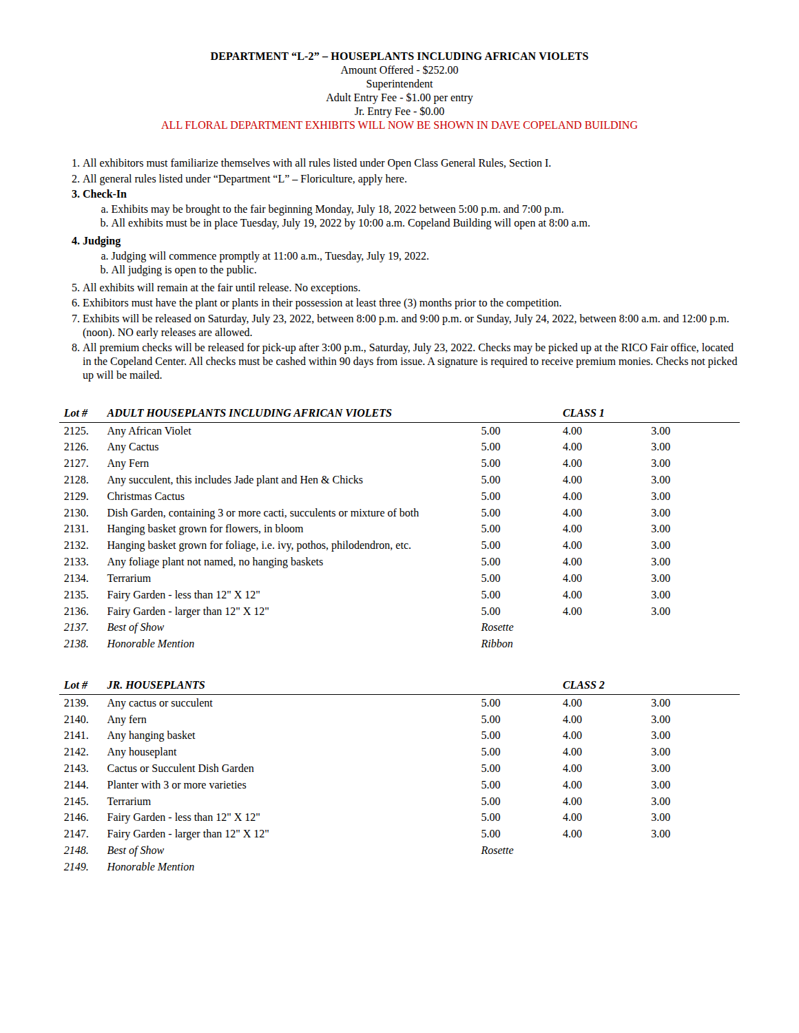DEPARTMENT “L-2” – HOUSEPLANTS INCLUDING AFRICAN VIOLETS
Amount Offered - $252.00
Superintendent
Adult Entry Fee - $1.00 per entry
Jr. Entry Fee - $0.00
ALL FLORAL DEPARTMENT EXHIBITS WILL NOW BE SHOWN IN DAVE COPELAND BUILDING
All exhibitors must familiarize themselves with all rules listed under Open Class General Rules, Section I.
All general rules listed under “Department “L” – Floriculture, apply here.
Check-In
Exhibits may be brought to the fair beginning Monday, July 18, 2022 between 5:00 p.m. and 7:00 p.m.
All exhibits must be in place Tuesday, July 19, 2022 by 10:00 a.m. Copeland Building will open at 8:00 a.m.
Judging
Judging will commence promptly at 11:00 a.m., Tuesday, July 19, 2022.
All judging is open to the public.
All exhibits will remain at the fair until release. No exceptions.
Exhibitors must have the plant or plants in their possession at least three (3) months prior to the competition.
Exhibits will be released on Saturday, July 23, 2022, between 8:00 p.m. and 9:00 p.m. or Sunday, July 24, 2022, between 8:00 a.m. and 12:00 p.m. (noon). NO early releases are allowed.
All premium checks will be released for pick-up after 3:00 p.m., Saturday, July 23, 2022. Checks may be picked up at the RICO Fair office, located in the Copeland Center. All checks must be cashed within 90 days from issue. A signature is required to receive premium monies. Checks not picked up will be mailed.
| Lot # | ADULT HOUSEPLANTS INCLUDING AFRICAN VIOLETS | | CLASS 1 | |
| --- | --- | --- | --- | --- |
| 2125. | Any African Violet | 5.00 | 4.00 | 3.00 |
| 2126. | Any Cactus | 5.00 | 4.00 | 3.00 |
| 2127. | Any Fern | 5.00 | 4.00 | 3.00 |
| 2128. | Any succulent, this includes Jade plant and Hen & Chicks | 5.00 | 4.00 | 3.00 |
| 2129. | Christmas Cactus | 5.00 | 4.00 | 3.00 |
| 2130. | Dish Garden, containing 3 or more cacti, succulents or mixture of both | 5.00 | 4.00 | 3.00 |
| 2131. | Hanging basket grown for flowers, in bloom | 5.00 | 4.00 | 3.00 |
| 2132. | Hanging basket grown for foliage, i.e. ivy, pothos, philodendron, etc. | 5.00 | 4.00 | 3.00 |
| 2133. | Any foliage plant not named, no hanging baskets | 5.00 | 4.00 | 3.00 |
| 2134. | Terrarium | 5.00 | 4.00 | 3.00 |
| 2135. | Fairy Garden - less than 12" X 12" | 5.00 | 4.00 | 3.00 |
| 2136. | Fairy Garden - larger than 12" X 12" | 5.00 | 4.00 | 3.00 |
| 2137. | Best of Show | Rosette | | |
| 2138. | Honorable Mention | Ribbon | | |
| Lot # | JR. HOUSEPLANTS | | CLASS 2 | |
| --- | --- | --- | --- | --- |
| 2139. | Any cactus or succulent | 5.00 | 4.00 | 3.00 |
| 2140. | Any fern | 5.00 | 4.00 | 3.00 |
| 2141. | Any hanging basket | 5.00 | 4.00 | 3.00 |
| 2142. | Any houseplant | 5.00 | 4.00 | 3.00 |
| 2143. | Cactus or Succulent Dish Garden | 5.00 | 4.00 | 3.00 |
| 2144. | Planter with 3 or more varieties | 5.00 | 4.00 | 3.00 |
| 2145. | Terrarium | 5.00 | 4.00 | 3.00 |
| 2146. | Fairy Garden - less than 12" X 12" | 5.00 | 4.00 | 3.00 |
| 2147. | Fairy Garden - larger than 12" X 12" | 5.00 | 4.00 | 3.00 |
| 2148. | Best of Show | Rosette | | |
| 2149. | Honorable Mention | | | |